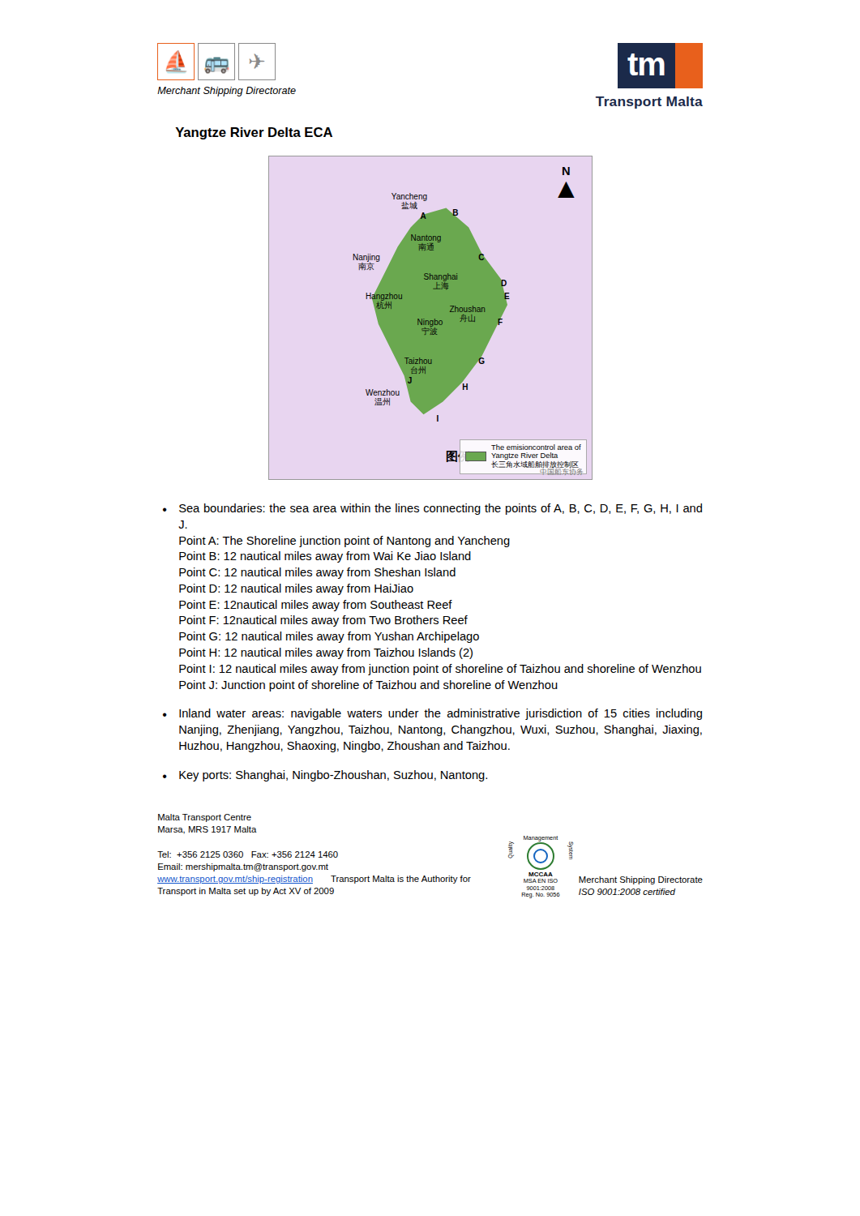⛵
🚌
✈
Merchant Shipping Directorate
tm
Transport Malta
Yangtze River Delta ECA
N
▲
Yancheng
盐城 Nantong
南通 Nanjing
南京 Shanghai
上海 Hangzhou
杭州 Zhoushan
舟山 Ningbo
宁波 Taizhou
台州 Wenzhou
温州 A B C D E F G H I J
图例
The emisioncontrol area of
Yangtze River Delta
长三角水域船舶排放控制区
中国船东协务
Sea boundaries: the sea area within the lines connecting the points of A, B, C, D, E, F, G, H, I and J.
Point A: The Shoreline junction point of Nantong and Yancheng
Point B: 12 nautical miles away from Wai Ke Jiao Island
Point C: 12 nautical miles away from Sheshan Island
Point D: 12 nautical miles away from HaiJiao
Point E: 12nautical miles away from Southeast Reef
Point F: 12nautical miles away from Two Brothers Reef
Point G: 12 nautical miles away from Yushan Archipelago
Point H: 12 nautical miles away from Taizhou Islands (2)
Point I: 12 nautical miles away from junction point of shoreline of Taizhou and shoreline of Wenzhou
Point J: Junction point of shoreline of Taizhou and shoreline of Wenzhou
Inland water areas: navigable waters under the administrative jurisdiction of 15 cities including Nanjing, Zhenjiang, Yangzhou, Taizhou, Nantong, Changzhou, Wuxi, Suzhou, Shanghai, Jiaxing, Huzhou, Hangzhou, Shaoxing, Ningbo, Zhoushan and Taizhou.
Key ports: Shanghai, Ningbo-Zhoushan, Suzhou, Nantong.
Malta Transport Centre
Marsa, MRS 1917 Malta
Tel: +356 2125 0360 Fax: +356 2124 1460
Email: mershipmalta.tm@transport.gov.mt
www.transport.gov.mt/ship-registration Transport Malta is the Authority for Transport in Malta set up by Act XV of 2009
Management
Quality
System
MCCAA
MSA EN ISO 9001:2008
Reg. No. 9056
Merchant Shipping Directorate
ISO 9001:2008 certified